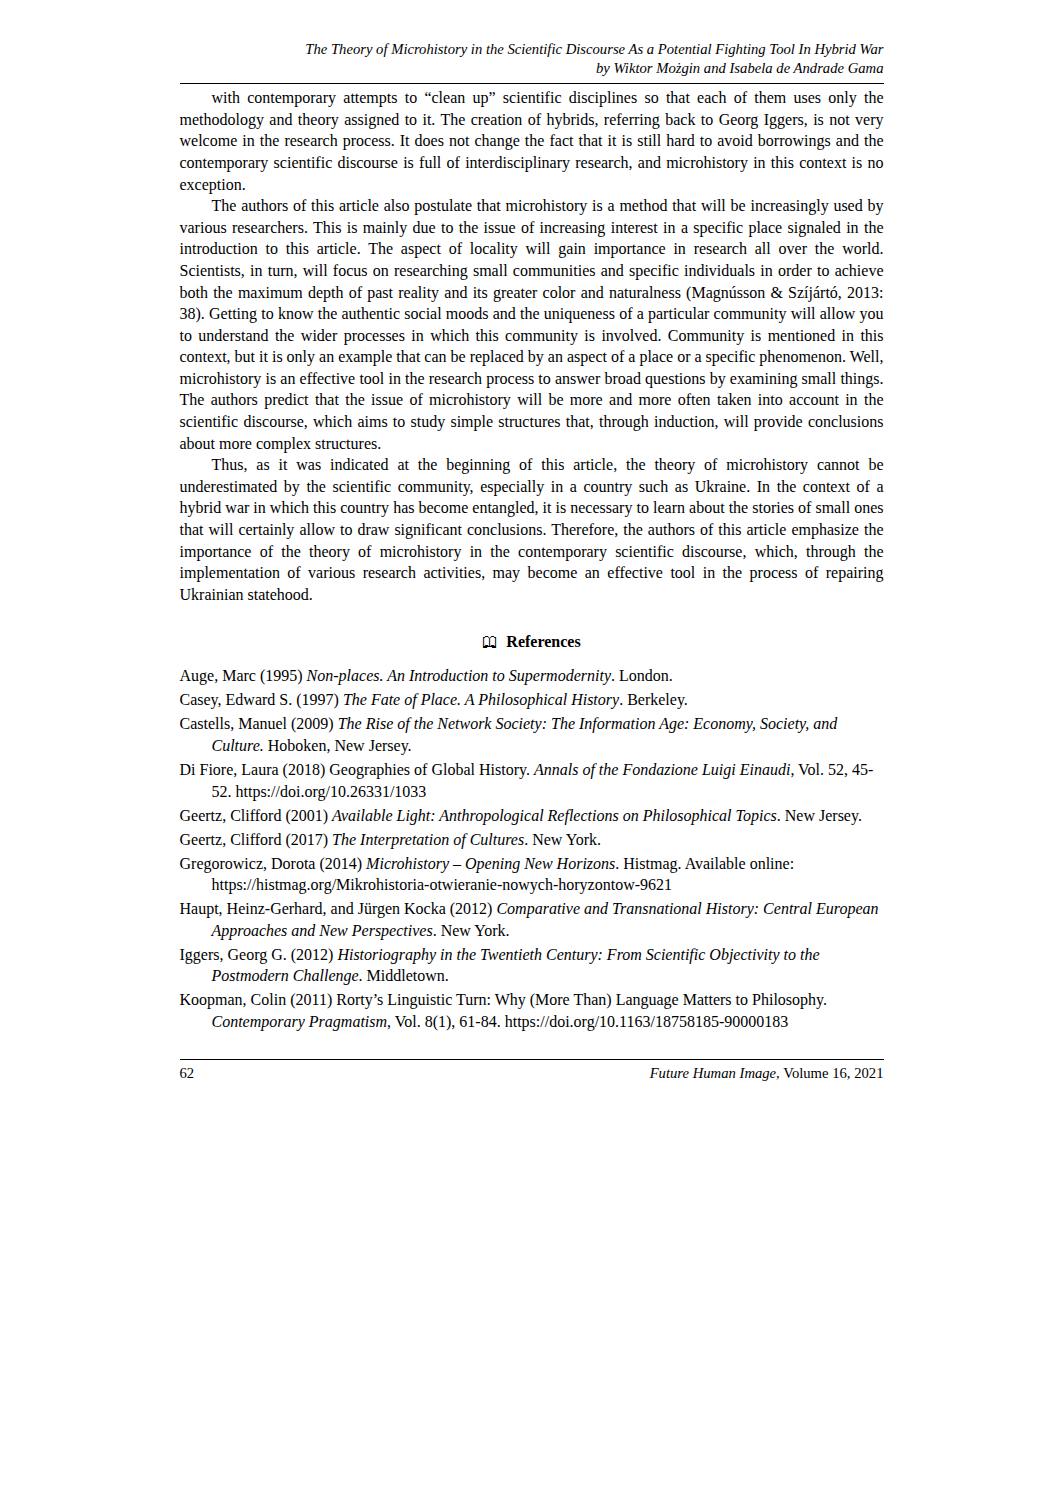The Theory of Microhistory in the Scientific Discourse As a Potential Fighting Tool In Hybrid War
by Wiktor Możgin and Isabela de Andrade Gama
with contemporary attempts to “clean up” scientific disciplines so that each of them uses only the methodology and theory assigned to it. The creation of hybrids, referring back to Georg Iggers, is not very welcome in the research process. It does not change the fact that it is still hard to avoid borrowings and the contemporary scientific discourse is full of interdisciplinary research, and microhistory in this context is no exception.
The authors of this article also postulate that microhistory is a method that will be increasingly used by various researchers. This is mainly due to the issue of increasing interest in a specific place signaled in the introduction to this article. The aspect of locality will gain importance in research all over the world. Scientists, in turn, will focus on researching small communities and specific individuals in order to achieve both the maximum depth of past reality and its greater color and naturalness (Magnússon & Szíjártó, 2013: 38). Getting to know the authentic social moods and the uniqueness of a particular community will allow you to understand the wider processes in which this community is involved. Community is mentioned in this context, but it is only an example that can be replaced by an aspect of a place or a specific phenomenon. Well, microhistory is an effective tool in the research process to answer broad questions by examining small things. The authors predict that the issue of microhistory will be more and more often taken into account in the scientific discourse, which aims to study simple structures that, through induction, will provide conclusions about more complex structures.
Thus, as it was indicated at the beginning of this article, the theory of microhistory cannot be underestimated by the scientific community, especially in a country such as Ukraine. In the context of a hybrid war in which this country has become entangled, it is necessary to learn about the stories of small ones that will certainly allow to draw significant conclusions. Therefore, the authors of this article emphasize the importance of the theory of microhistory in the contemporary scientific discourse, which, through the implementation of various research activities, may become an effective tool in the process of repairing Ukrainian statehood.
References
Auge, Marc (1995) Non-places. An Introduction to Supermodernity. London.
Casey, Edward S. (1997) The Fate of Place. A Philosophical History. Berkeley.
Castells, Manuel (2009) The Rise of the Network Society: The Information Age: Economy, Society, and Culture. Hoboken, New Jersey.
Di Fiore, Laura (2018) Geographies of Global History. Annals of the Fondazione Luigi Einaudi, Vol. 52, 45-52. https://doi.org/10.26331/1033
Geertz, Clifford (2001) Available Light: Anthropological Reflections on Philosophical Topics. New Jersey.
Geertz, Clifford (2017) The Interpretation of Cultures. New York.
Gregorowicz, Dorota (2014) Microhistory – Opening New Horizons. Histmag. Available online: https://histmag.org/Mikrohistoria-otwieranie-nowych-horyzontow-9621
Haupt, Heinz-Gerhard, and Jürgen Kocka (2012) Comparative and Transnational History: Central European Approaches and New Perspectives. New York.
Iggers, Georg G. (2012) Historiography in the Twentieth Century: From Scientific Objectivity to the Postmodern Challenge. Middletown.
Koopman, Colin (2011) Rorty’s Linguistic Turn: Why (More Than) Language Matters to Philosophy. Contemporary Pragmatism, Vol. 8(1), 61-84. https://doi.org/10.1163/18758185-90000183
62
Future Human Image, Volume 16, 2021